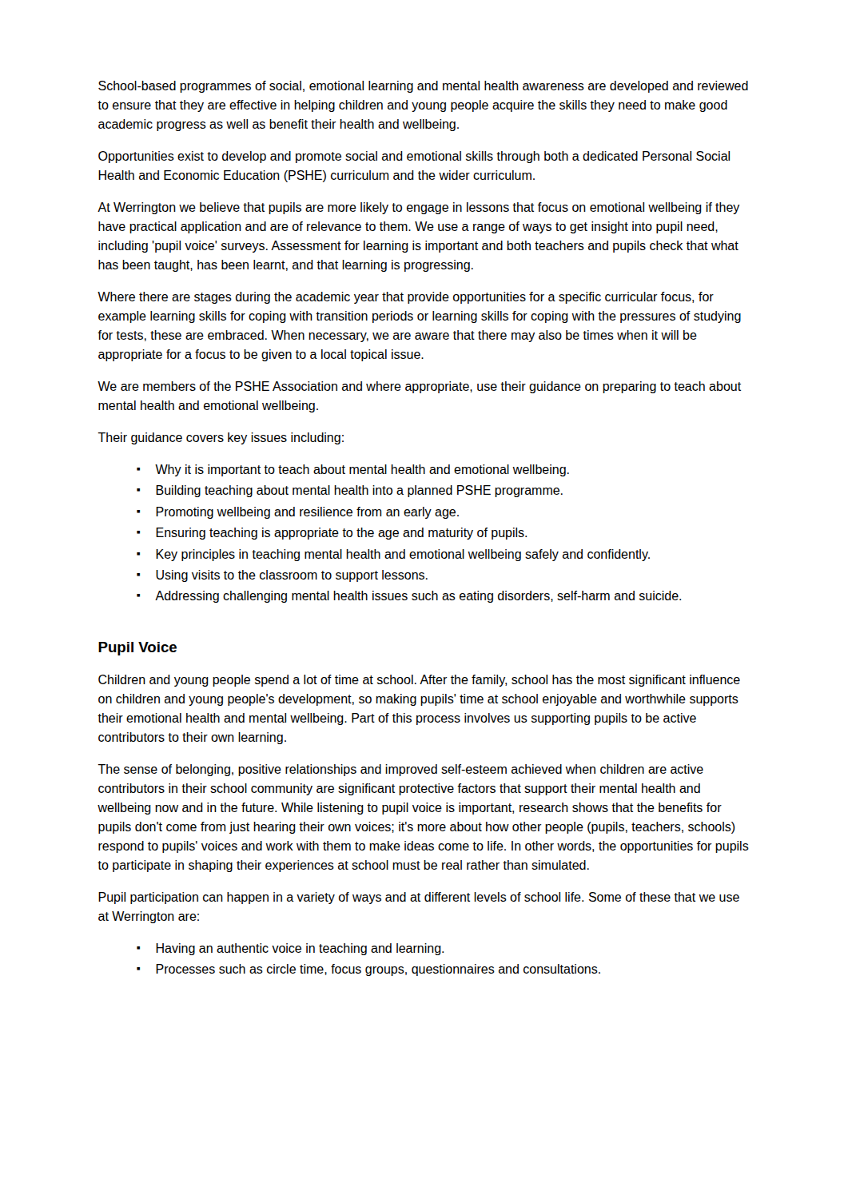School-based programmes of social, emotional learning and mental health awareness are developed and reviewed to ensure that they are effective in helping children and young people acquire the skills they need to make good academic progress as well as benefit their health and wellbeing.
Opportunities exist to develop and promote social and emotional skills through both a dedicated Personal Social Health and Economic Education (PSHE) curriculum and the wider curriculum.
At Werrington we believe that pupils are more likely to engage in lessons that focus on emotional wellbeing if they have practical application and are of relevance to them. We use a range of ways to get insight into pupil need, including 'pupil voice' surveys. Assessment for learning is important and both teachers and pupils check that what has been taught, has been learnt, and that learning is progressing.
Where there are stages during the academic year that provide opportunities for a specific curricular focus, for example learning skills for coping with transition periods or learning skills for coping with the pressures of studying for tests, these are embraced. When necessary, we are aware that there may also be times when it will be appropriate for a focus to be given to a local topical issue.
We are members of the PSHE Association and where appropriate, use their guidance on preparing to teach about mental health and emotional wellbeing.
Their guidance covers key issues including:
Why it is important to teach about mental health and emotional wellbeing.
Building teaching about mental health into a planned PSHE programme.
Promoting wellbeing and resilience from an early age.
Ensuring teaching is appropriate to the age and maturity of pupils.
Key principles in teaching mental health and emotional wellbeing safely and confidently.
Using visits to the classroom to support lessons.
Addressing challenging mental health issues such as eating disorders, self-harm and suicide.
Pupil Voice
Children and young people spend a lot of time at school. After the family, school has the most significant influence on children and young people's development, so making pupils' time at school enjoyable and worthwhile supports their emotional health and mental wellbeing. Part of this process involves us supporting pupils to be active contributors to their own learning.
The sense of belonging, positive relationships and improved self-esteem achieved when children are active contributors in their school community are significant protective factors that support their mental health and wellbeing now and in the future. While listening to pupil voice is important, research shows that the benefits for pupils don't come from just hearing their own voices; it's more about how other people (pupils, teachers, schools) respond to pupils' voices and work with them to make ideas come to life. In other words, the opportunities for pupils to participate in shaping their experiences at school must be real rather than simulated.
Pupil participation can happen in a variety of ways and at different levels of school life. Some of these that we use at Werrington are:
Having an authentic voice in teaching and learning.
Processes such as circle time, focus groups, questionnaires and consultations.